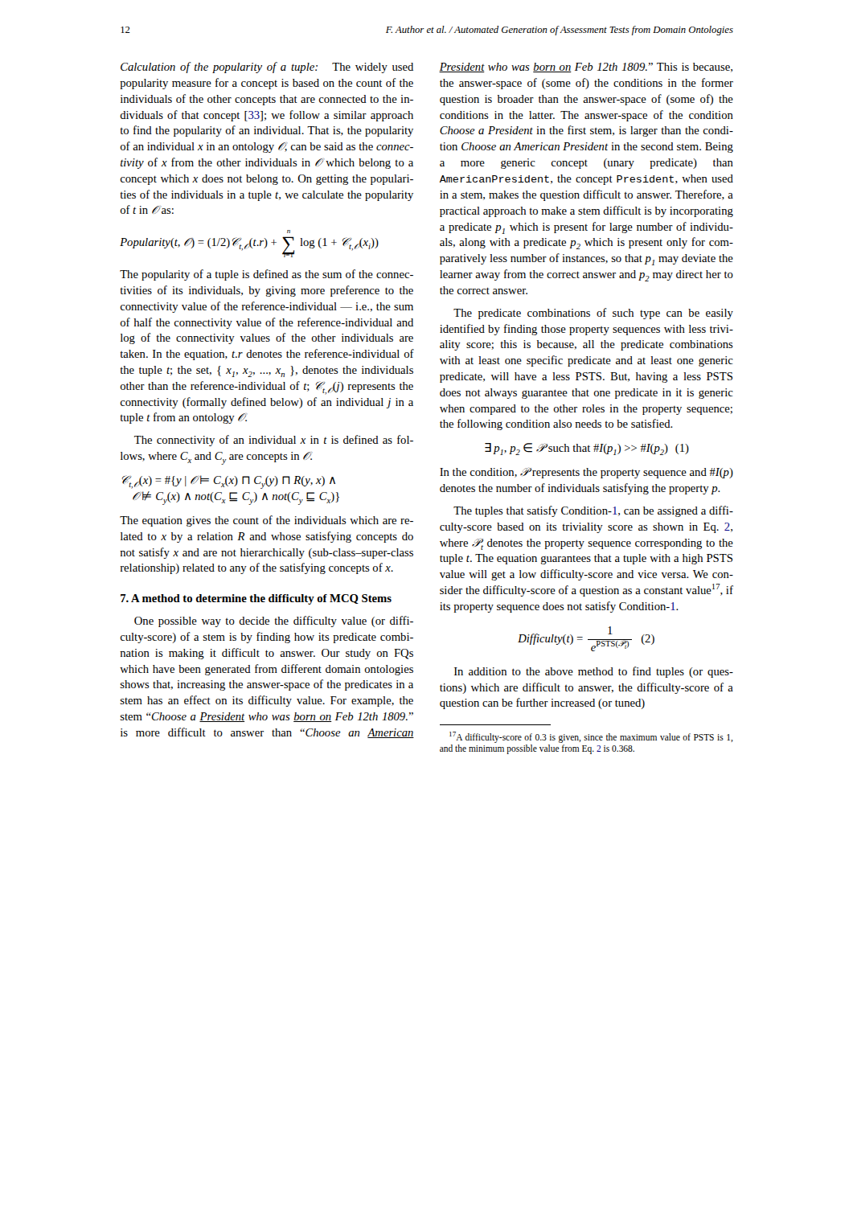12 F. Author et al. / Automated Generation of Assessment Tests from Domain Ontologies
Calculation of the popularity of a tuple: The widely used popularity measure for a concept is based on the count of the individuals of the other concepts that are connected to the individuals of that concept [33]; we follow a similar approach to find the popularity of an individual. That is, the popularity of an individual x in an ontology 𝒪, can be said as the connectivity of x from the other individuals in 𝒪 which belong to a concept which x does not belong to. On getting the popularities of the individuals in a tuple t, we calculate the popularity of t in 𝒪 as:
Popularity(t, 𝒪) = (1/2)𝒞t,𝒪(t.r) + n ∑ i=1 log (1 + 𝒞t,𝒪(xi))
The popularity of a tuple is defined as the sum of the connectivities of its individuals, by giving more preference to the connectivity value of the reference-individual — i.e., the sum of half the connectivity value of the reference-individual and log of the connectivity values of the other individuals are taken. In the equation, t.r denotes the reference-individual of the tuple t; the set, { x1, x2, ..., xn }, denotes the individuals other than the reference-individual of t; 𝒞t,𝒪(j) represents the connectivity (formally defined below) of an individual j in a tuple t from an ontology 𝒪.
The connectivity of an individual x in t is defined as follows, where Cx and Cy are concepts in 𝒪.
𝒞t,𝒪(x) = #{y | 𝒪 ⊨ Cx(x) ⊓ Cy(y) ⊓ R(y, x) ∧
𝒪 ⊭ Cy(x) ∧ not(Cx ⊑ Cy) ∧ not(Cy ⊑ Cx)}
The equation gives the count of the individuals which are related to x by a relation R and whose satisfying concepts do not satisfy x and are not hierarchically (sub-class–super-class relationship) related to any of the satisfying concepts of x.
7. A method to determine the difficulty of MCQ Stems
One possible way to decide the difficulty value (or difficulty-score) of a stem is by finding how its predicate combination is making it difficult to answer. Our study on FQs which have been generated from different domain ontologies shows that, increasing the answer-space of the predicates in a stem has an effect on its difficulty value. For example, the stem “Choose a President who was born on Feb 12th 1809.” is more difficult to answer than “Choose an American President who was born on Feb 12th 1809.” This is because, the answer-space of (some of) the conditions in the former question is broader than the answer-space of (some of) the conditions in the latter. The answer-space of the condition Choose a President in the first stem, is larger than the condition Choose an American President in the second stem. Being a more generic concept (unary predicate) than AmericanPresident, the concept President, when used in a stem, makes the question difficult to answer. Therefore, a practical approach to make a stem difficult is by incorporating a predicate p1 which is present for large number of individuals, along with a predicate p2 which is present only for comparatively less number of instances, so that p1 may deviate the learner away from the correct answer and p2 may direct her to the correct answer.
The predicate combinations of such type can be easily identified by finding those property sequences with less triviality score; this is because, all the predicate combinations with at least one specific predicate and at least one generic predicate, will have a less PSTS. But, having a less PSTS does not always guarantee that one predicate in it is generic when compared to the other roles in the property sequence; the following condition also needs to be satisfied.
∃ p1, p2 ∈ 𝒫 such that #I(p1) >> #I(p2) (1)
In the condition, 𝒫 represents the property sequence and #I(p) denotes the number of individuals satisfying the property p.
The tuples that satisfy Condition-1, can be assigned a difficulty-score based on its triviality score as shown in Eq. 2, where 𝒫t denotes the property sequence corresponding to the tuple t. The equation guarantees that a tuple with a high PSTS value will get a low difficulty-score and vice versa. We consider the difficulty-score of a question as a constant value17, if its property sequence does not satisfy Condition-1.
Difficulty(t) = 1 ePSTS(𝒫t) (2)
In addition to the above method to find tuples (or questions) which are difficult to answer, the difficulty-score of a question can be further increased (or tuned)
17A difficulty-score of 0.3 is given, since the maximum value of PSTS is 1, and the minimum possible value from Eq. 2 is 0.368.